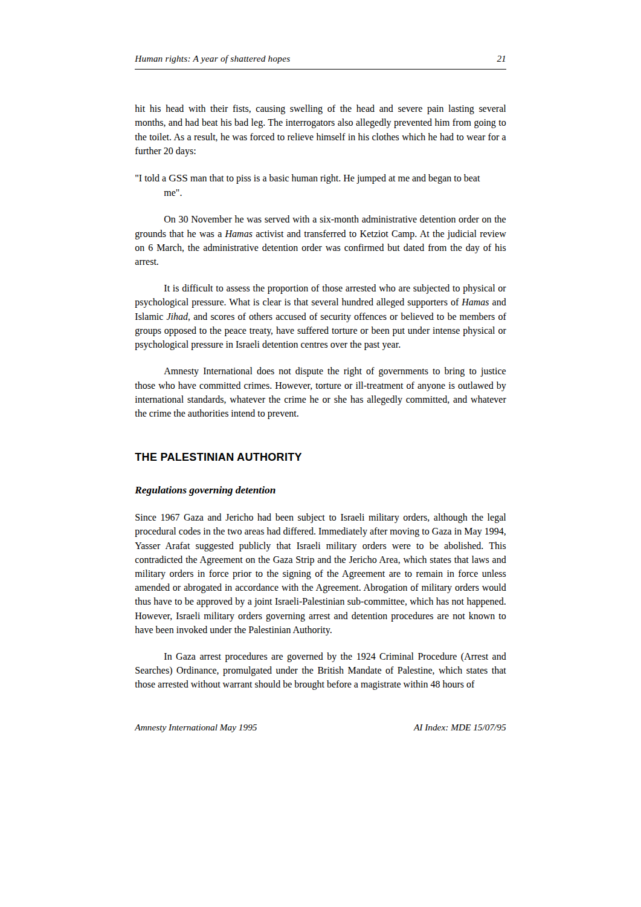Human rights: A year of shattered hopes 21
hit his head with their fists, causing swelling of the head and severe pain lasting several months, and had beat his bad leg. The interrogators also allegedly prevented him from going to the toilet. As a result, he was forced to relieve himself in his clothes which he had to wear for a further 20 days:
"I told a GSS man that to piss is a basic human right. He jumped at me and began to beat me".
On 30 November he was served with a six-month administrative detention order on the grounds that he was a Hamas activist and transferred to Ketziot Camp. At the judicial review on 6 March, the administrative detention order was confirmed but dated from the day of his arrest.
It is difficult to assess the proportion of those arrested who are subjected to physical or psychological pressure. What is clear is that several hundred alleged supporters of Hamas and Islamic Jihad, and scores of others accused of security offences or believed to be members of groups opposed to the peace treaty, have suffered torture or been put under intense physical or psychological pressure in Israeli detention centres over the past year.
Amnesty International does not dispute the right of governments to bring to justice those who have committed crimes. However, torture or ill-treatment of anyone is outlawed by international standards, whatever the crime he or she has allegedly committed, and whatever the crime the authorities intend to prevent.
THE PALESTINIAN AUTHORITY
Regulations governing detention
Since 1967 Gaza and Jericho had been subject to Israeli military orders, although the legal procedural codes in the two areas had differed. Immediately after moving to Gaza in May 1994, Yasser Arafat suggested publicly that Israeli military orders were to be abolished. This contradicted the Agreement on the Gaza Strip and the Jericho Area, which states that laws and military orders in force prior to the signing of the Agreement are to remain in force unless amended or abrogated in accordance with the Agreement. Abrogation of military orders would thus have to be approved by a joint Israeli-Palestinian sub-committee, which has not happened. However, Israeli military orders governing arrest and detention procedures are not known to have been invoked under the Palestinian Authority.
In Gaza arrest procedures are governed by the 1924 Criminal Procedure (Arrest and Searches) Ordinance, promulgated under the British Mandate of Palestine, which states that those arrested without warrant should be brought before a magistrate within 48 hours of
Amnesty International May 1995 AI Index: MDE 15/07/95